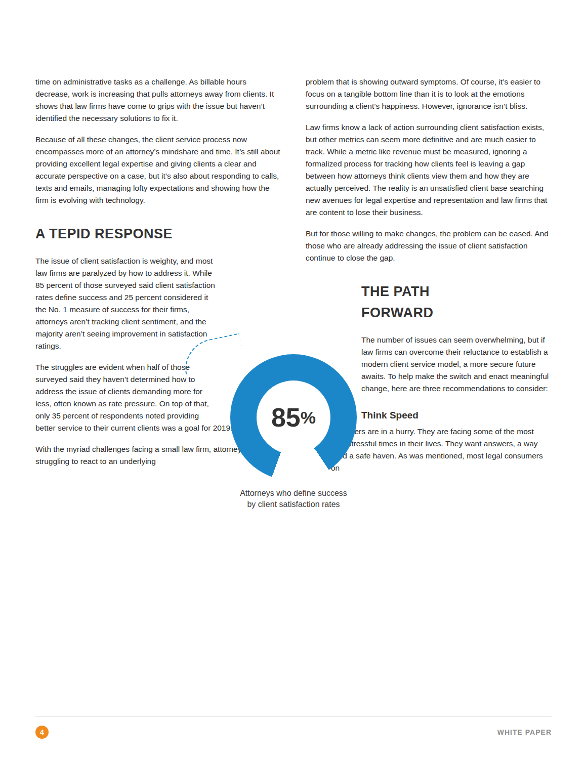time on administrative tasks as a challenge. As billable hours decrease, work is increasing that pulls attorneys away from clients. It shows that law firms have come to grips with the issue but haven’t identified the necessary solutions to fix it.
Because of all these changes, the client service process now encompasses more of an attorney’s mindshare and time. It’s still about providing excellent legal expertise and giving clients a clear and accurate perspective on a case, but it’s also about responding to calls, texts and emails, managing lofty expectations and showing how the firm is evolving with technology.
A Tepid Response
The issue of client satisfaction is weighty, and most law firms are paralyzed by how to address it. While 85 percent of those surveyed said client satisfaction rates define success and 25 percent considered it the No. 1 measure of success for their firms, attorneys aren’t tracking client sentiment, and the majority aren’t seeing improvement in satisfaction ratings.
The struggles are evident when half of those surveyed said they haven’t determined how to address the issue of clients demanding more for less, often known as rate pressure. On top of that, only 35 percent of respondents noted providing better service to their current clients was a goal for 2019.
With the myriad challenges facing a small law firm, attorneys are struggling to react to an underlying
problem that is showing outward symptoms. Of course, it’s easier to focus on a tangible bottom line than it is to look at the emotions surrounding a client’s happiness. However, ignorance isn’t bliss.
Law firms know a lack of action surrounding client satisfaction exists, but other metrics can seem more definitive and are much easier to track. While a metric like revenue must be measured, ignoring a formalized process for tracking how clients feel is leaving a gap between how attorneys think clients view them and how they are actually perceived. The reality is an unsatisfied client base searching new avenues for legal expertise and representation and law firms that are content to lose their business.
But for those willing to make changes, the problem can be eased. And those who are already addressing the issue of client satisfaction continue to close the gap.
The Path
Forward
The number of issues can seem overwhelming, but if law firms can overcome their reluctance to establish a modern client service model, a more secure future awaits. To help make the switch and enact meaningful change, here are three recommendations to consider:
Think Speed
Legal consumers are in a hurry. They are facing some of the most difficult and stressful times in their lives. They want answers, a way forward and a safe haven. As was mentioned, most legal consumers decide on
85%
Attorneys who define success by client satisfaction rates
4
WHITE PAPER